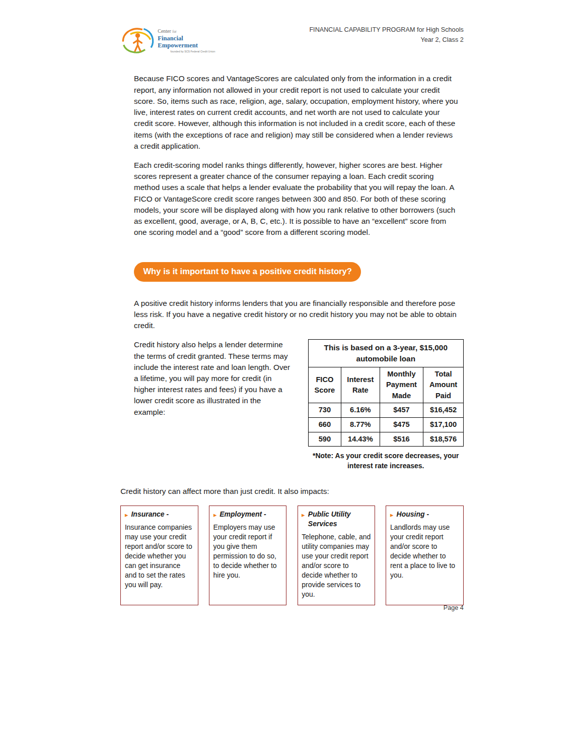Center for Financial Empowerment founded by SCS Federal Credit Union
FINANCIAL CAPABILITY PROGRAM for High Schools
Year 2, Class 2
Because FICO scores and VantageScores are calculated only from the information in a credit report, any information not allowed in your credit report is not used to calculate your credit score. So, items such as race, religion, age, salary, occupation, employment history, where you live, interest rates on current credit accounts, and net worth are not used to calculate your credit score. However, although this information is not included in a credit score, each of these items (with the exceptions of race and religion) may still be considered when a lender reviews a credit application.
Each credit-scoring model ranks things differently, however, higher scores are best. Higher scores represent a greater chance of the consumer repaying a loan. Each credit scoring method uses a scale that helps a lender evaluate the probability that you will repay the loan. A FICO or VantageScore credit score ranges between 300 and 850. For both of these scoring models, your score will be displayed along with how you rank relative to other borrowers (such as excellent, good, average, or A, B, C, etc.). It is possible to have an “excellent” score from one scoring model and a “good” score from a different scoring model.
Why is it important to have a positive credit history?
A positive credit history informs lenders that you are financially responsible and therefore pose less risk. If you have a negative credit history or no credit history you may not be able to obtain credit.
Credit history also helps a lender determine the terms of credit granted. These terms may include the interest rate and loan length. Over a lifetime, you will pay more for credit (in higher interest rates and fees) if you have a lower credit score as illustrated in the example:
| This is based on a 3-year, $15,000 automobile loan |
| --- |
| FICO Score | Interest Rate | Monthly Payment Made | Total Amount Paid |
| 730 | 6.16% | $457 | $16,452 |
| 660 | 8.77% | $475 | $17,100 |
| 590 | 14.43% | $516 | $18,576 |
*Note: As your credit score decreases, your interest rate increases.
Credit history can affect more than just credit. It also impacts:
▸Insurance -
Insurance companies may use your credit report and/or score to decide whether you can get insurance and to set the rates you will pay.
▸Employment -
Employers may use your credit report if you give them permission to do so, to decide whether to hire you.
▸Public Utility Services
Telephone, cable, and utility companies may use your credit report and/or score to decide whether to provide services to you.
▸Housing -
Landlords may use your credit report and/or score to decide whether to rent a place to live to you.
Page 4